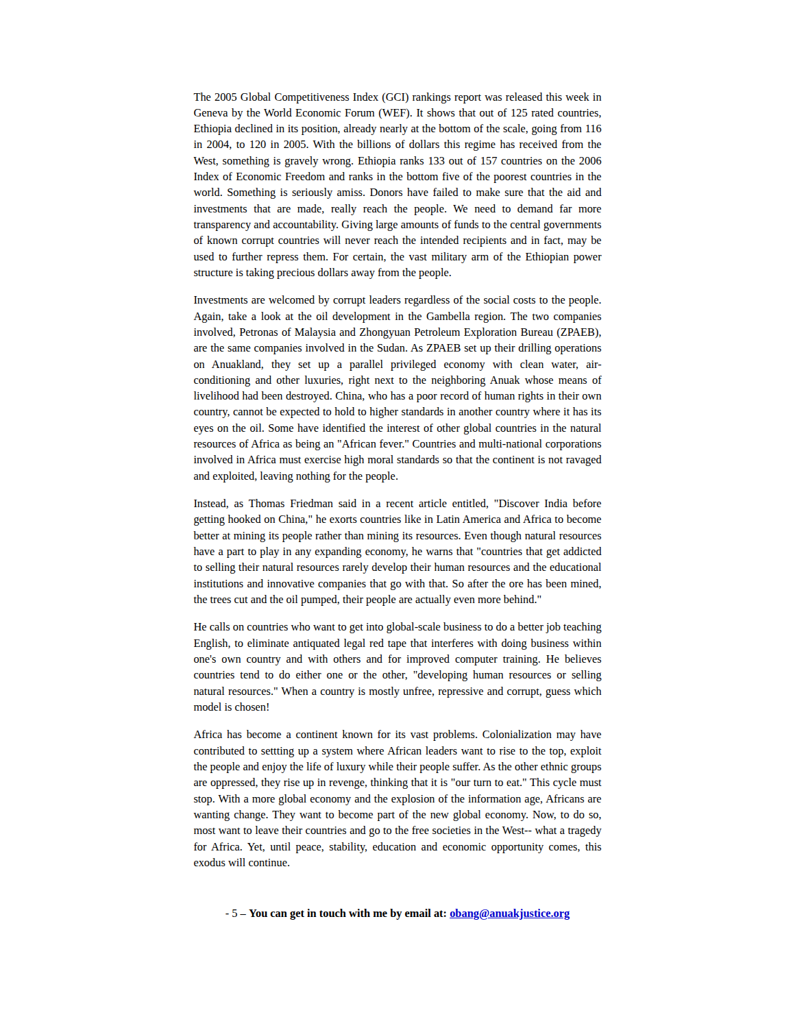The 2005 Global Competitiveness Index (GCI) rankings report was released this week in Geneva by the World Economic Forum (WEF). It shows that out of 125 rated countries, Ethiopia declined in its position, already nearly at the bottom of the scale, going from 116 in 2004, to 120 in 2005. With the billions of dollars this regime has received from the West, something is gravely wrong. Ethiopia ranks 133 out of 157 countries on the 2006 Index of Economic Freedom and ranks in the bottom five of the poorest countries in the world. Something is seriously amiss. Donors have failed to make sure that the aid and investments that are made, really reach the people. We need to demand far more transparency and accountability. Giving large amounts of funds to the central governments of known corrupt countries will never reach the intended recipients and in fact, may be used to further repress them. For certain, the vast military arm of the Ethiopian power structure is taking precious dollars away from the people.
Investments are welcomed by corrupt leaders regardless of the social costs to the people. Again, take a look at the oil development in the Gambella region. The two companies involved, Petronas of Malaysia and Zhongyuan Petroleum Exploration Bureau (ZPAEB), are the same companies involved in the Sudan. As ZPAEB set up their drilling operations on Anuakland, they set up a parallel privileged economy with clean water, air-conditioning and other luxuries, right next to the neighboring Anuak whose means of livelihood had been destroyed. China, who has a poor record of human rights in their own country, cannot be expected to hold to higher standards in another country where it has its eyes on the oil. Some have identified the interest of other global countries in the natural resources of Africa as being an "African fever." Countries and multi-national corporations involved in Africa must exercise high moral standards so that the continent is not ravaged and exploited, leaving nothing for the people.
Instead, as Thomas Friedman said in a recent article entitled, "Discover India before getting hooked on China," he exorts countries like in Latin America and Africa to become better at mining its people rather than mining its resources. Even though natural resources have a part to play in any expanding economy, he warns that "countries that get addicted to selling their natural resources rarely develop their human resources and the educational institutions and innovative companies that go with that. So after the ore has been mined, the trees cut and the oil pumped, their people are actually even more behind."
He calls on countries who want to get into global-scale business to do a better job teaching English, to eliminate antiquated legal red tape that interferes with doing business within one's own country and with others and for improved computer training. He believes countries tend to do either one or the other, "developing human resources or selling natural resources." When a country is mostly unfree, repressive and corrupt, guess which model is chosen!
Africa has become a continent known for its vast problems. Colonialization may have contributed to settting up a system where African leaders want to rise to the top, exploit the people and enjoy the life of luxury while their people suffer. As the other ethnic groups are oppressed, they rise up in revenge, thinking that it is "our turn to eat." This cycle must stop. With a more global economy and the explosion of the information age, Africans are wanting change. They want to become part of the new global economy. Now, to do so, most want to leave their countries and go to the free societies in the West-- what a tragedy for Africa. Yet, until peace, stability, education and economic opportunity comes, this exodus will continue.
- 5 – You can get in touch with me by email at: obang@anuakjustice.org